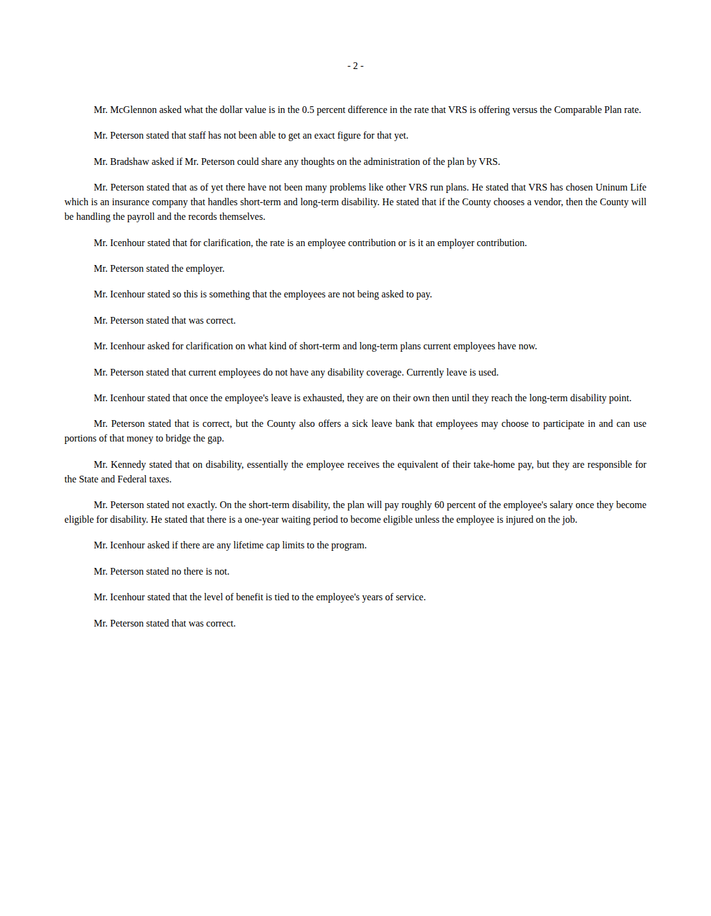- 2 -
Mr. McGlennon asked what the dollar value is in the 0.5 percent difference in the rate that VRS is offering versus the Comparable Plan rate.
Mr. Peterson stated that staff has not been able to get an exact figure for that yet.
Mr. Bradshaw asked if Mr. Peterson could share any thoughts on the administration of the plan by VRS.
Mr. Peterson stated that as of yet there have not been many problems like other VRS run plans. He stated that VRS has chosen Uninum Life which is an insurance company that handles short-term and long-term disability. He stated that if the County chooses a vendor, then the County will be handling the payroll and the records themselves.
Mr. Icenhour stated that for clarification, the rate is an employee contribution or is it an employer contribution.
Mr. Peterson stated the employer.
Mr. Icenhour stated so this is something that the employees are not being asked to pay.
Mr. Peterson stated that was correct.
Mr. Icenhour asked for clarification on what kind of short-term and long-term plans current employees have now.
Mr. Peterson stated that current employees do not have any disability coverage. Currently leave is used.
Mr. Icenhour stated that once the employee's leave is exhausted, they are on their own then until they reach the long-term disability point.
Mr. Peterson stated that is correct, but the County also offers a sick leave bank that employees may choose to participate in and can use portions of that money to bridge the gap.
Mr. Kennedy stated that on disability, essentially the employee receives the equivalent of their take-home pay, but they are responsible for the State and Federal taxes.
Mr. Peterson stated not exactly. On the short-term disability, the plan will pay roughly 60 percent of the employee's salary once they become eligible for disability. He stated that there is a one-year waiting period to become eligible unless the employee is injured on the job.
Mr. Icenhour asked if there are any lifetime cap limits to the program.
Mr. Peterson stated no there is not.
Mr. Icenhour stated that the level of benefit is tied to the employee's years of service.
Mr. Peterson stated that was correct.